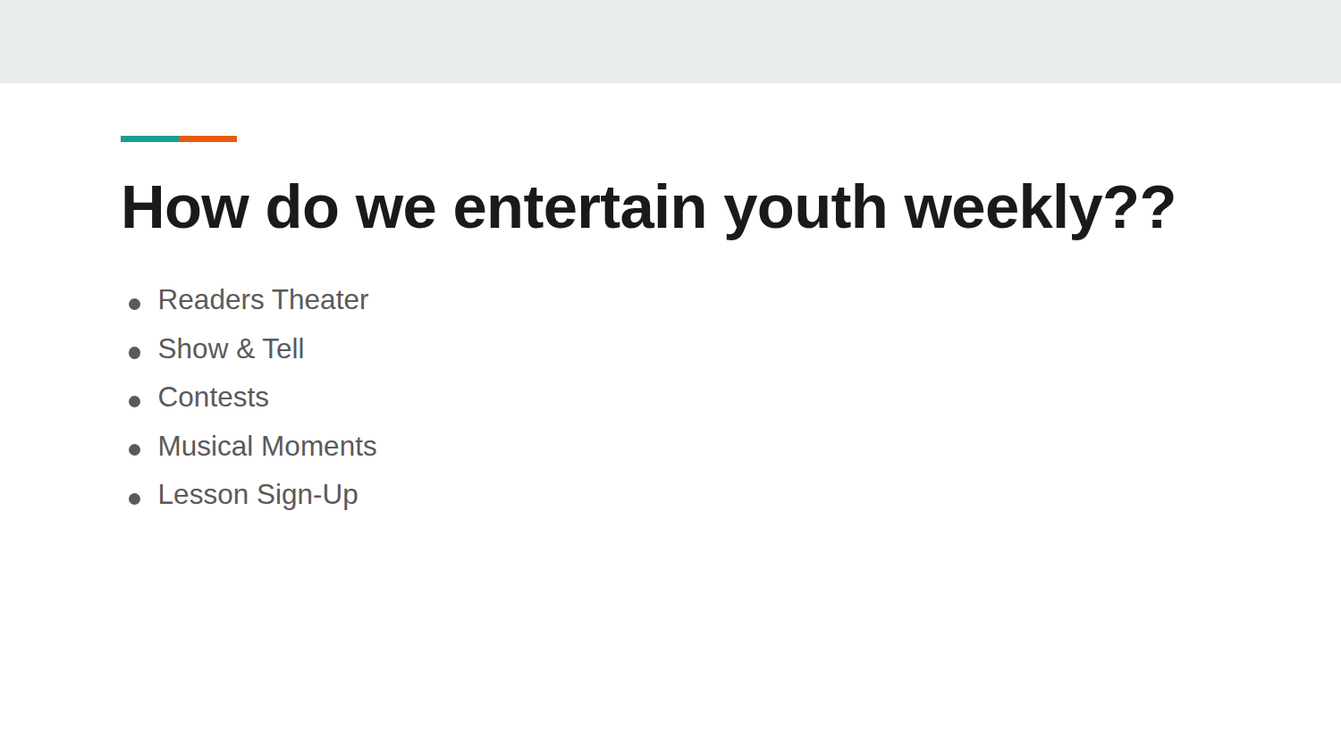How do we entertain youth weekly??
Readers Theater
Show & Tell
Contests
Musical Moments
Lesson Sign-Up